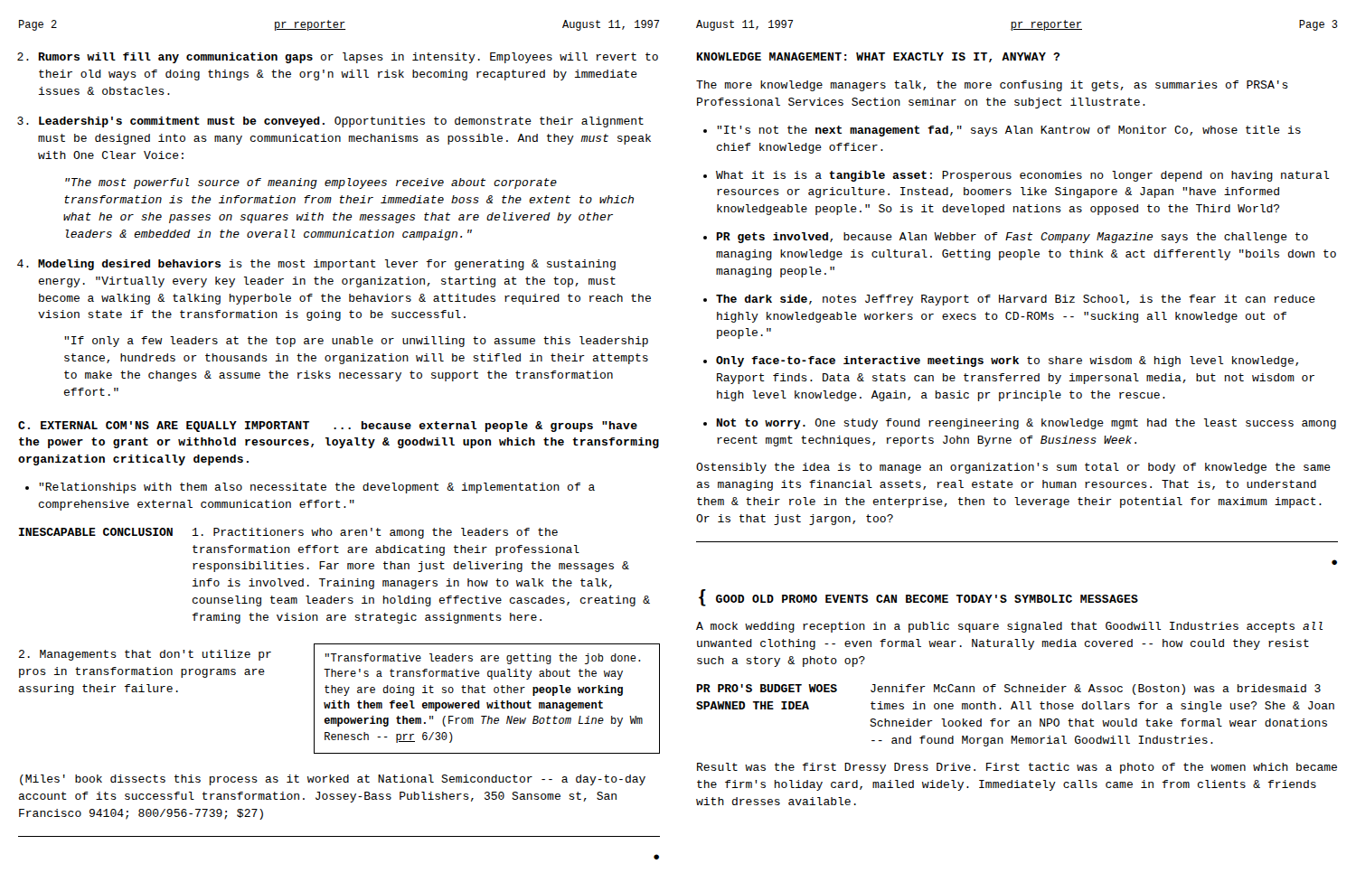Page 2 pr reporter August 11, 1997
Rumors will fill any communication gaps or lapses in intensity. Employees will revert to their old ways of doing things & the org'n will risk becoming recaptured by immediate issues & obstacles.
Leadership's commitment must be conveyed. Opportunities to demonstrate their alignment must be designed into as many communication mechanisms as possible. And they must speak with One Clear Voice:
"The most powerful source of meaning employees receive about corporate transformation is the information from their immediate boss & the extent to which what he or she passes on squares with the messages that are delivered by other leaders & embedded in the overall communication campaign."
Modeling desired behaviors is the most important lever for generating & sustaining energy. "Virtually every key leader in the organization, starting at the top, must become a walking & talking hyperbole of the behaviors & attitudes required to reach the vision state if the transformation is going to be successful.
"If only a few leaders at the top are unable or unwilling to assume this leadership stance, hundreds or thousands in the organization will be stifled in their attempts to make the changes & assume the risks necessary to support the transformation effort."
C. EXTERNAL COM'NS ARE EQUALLY IMPORTANT ... because external people & groups "have the power to grant or withhold resources, loyalty & goodwill upon which the transforming organization critically depends.
"Relationships with them also necessitate the development & implementation of a comprehensive external communication effort."
INESCAPABLE CONCLUSION
1. Practitioners who aren't among the leaders of the transformation effort are abdicating their professional responsibilities. Far more than just delivering the messages & info is involved. Training managers in how to walk the talk, counseling team leaders in holding effective cascades, creating & framing the vision are strategic assignments here.
2. Managements that don't utilize pr pros in transformation programs are assuring their failure.
"Transformative leaders are getting the job done. There's a transformative quality about the way they are doing it so that other people working with them feel empowered without management empowering them." (From The New Bottom Line by Wm Renesch -- prr 6/30)
(Miles' book dissects this process as it worked at National Semiconductor -- a day-to-day account of its successful transformation. Jossey-Bass Publishers, 350 Sansome st, San Francisco 94104; 800/956-7739; $27)
●
August 11, 1997 pr reporter Page 3
KNOWLEDGE MANAGEMENT: WHAT EXACTLY IS IT, ANYWAY ?
The more knowledge managers talk, the more confusing it gets, as summaries of PRSA's Professional Services Section seminar on the subject illustrate.
"It's not the next management fad," says Alan Kantrow of Monitor Co, whose title is chief knowledge officer.
What it is is a tangible asset: Prosperous economies no longer depend on having natural resources or agriculture. Instead, boomers like Singapore & Japan "have informed knowledgeable people." So is it developed nations as opposed to the Third World?
PR gets involved, because Alan Webber of Fast Company Magazine says the challenge to managing knowledge is cultural. Getting people to think & act differently "boils down to managing people."
The dark side, notes Jeffrey Rayport of Harvard Biz School, is the fear it can reduce highly knowledgeable workers or execs to CD-ROMs -- "sucking all knowledge out of people."
Only face-to-face interactive meetings work to share wisdom & high level knowledge, Rayport finds. Data & stats can be transferred by impersonal media, but not wisdom or high level knowledge. Again, a basic pr principle to the rescue.
Not to worry. One study found reengineering & knowledge mgmt had the least success among recent mgmt techniques, reports John Byrne of Business Week.
Ostensibly the idea is to manage an organization's sum total or body of knowledge the same as managing its financial assets, real estate or human resources. That is, to understand them & their role in the enterprise, then to leverage their potential for maximum impact. Or is that just jargon, too?
●
❴ GOOD OLD PROMO EVENTS CAN BECOME TODAY'S SYMBOLIC MESSAGES
A mock wedding reception in a public square signaled that Goodwill Industries accepts all unwanted clothing -- even formal wear. Naturally media covered -- how could they resist such a story & photo op?
PR PRO'S BUDGET WOES
SPAWNED THE IDEA
Jennifer McCann of Schneider & Assoc (Boston) was a bridesmaid 3 times in one month. All those dollars for a single use? She & Joan Schneider looked for an NPO that would take formal wear donations -- and found Morgan Memorial Goodwill Industries.
Result was the first Dressy Dress Drive. First tactic was a photo of the women which became the firm's holiday card, mailed widely. Immediately calls came in from clients & friends with dresses available.